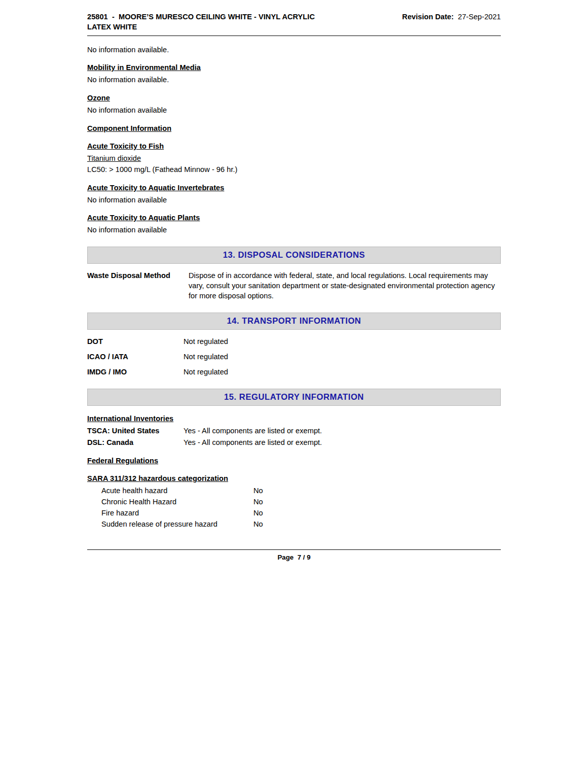25801 - MOORE’S MURESCO CEILING WHITE - VINYL ACRYLIC LATEX WHITE
Revision Date: 27-Sep-2021
No information available.
Mobility in Environmental Media
No information available.
Ozone
No information available
Component Information
Acute Toxicity to Fish
Titanium dioxide
LC50: > 1000 mg/L (Fathead Minnow - 96 hr.)
Acute Toxicity to Aquatic Invertebrates
No information available
Acute Toxicity to Aquatic Plants
No information available
13. DISPOSAL CONSIDERATIONS
Waste Disposal Method
Dispose of in accordance with federal, state, and local regulations. Local requirements may vary, consult your sanitation department or state-designated environmental protection agency for more disposal options.
14. TRANSPORT INFORMATION
DOT
Not regulated
ICAO / IATA
Not regulated
IMDG / IMO
Not regulated
15. REGULATORY INFORMATION
International Inventories
TSCA: United States
Yes - All components are listed or exempt.
DSL: Canada
Yes - All components are listed or exempt.
Federal Regulations
SARA 311/312 hazardous categorization
Acute health hazard
No
Chronic Health Hazard
No
Fire hazard
No
Sudden release of pressure hazard
No
Page 7 / 9